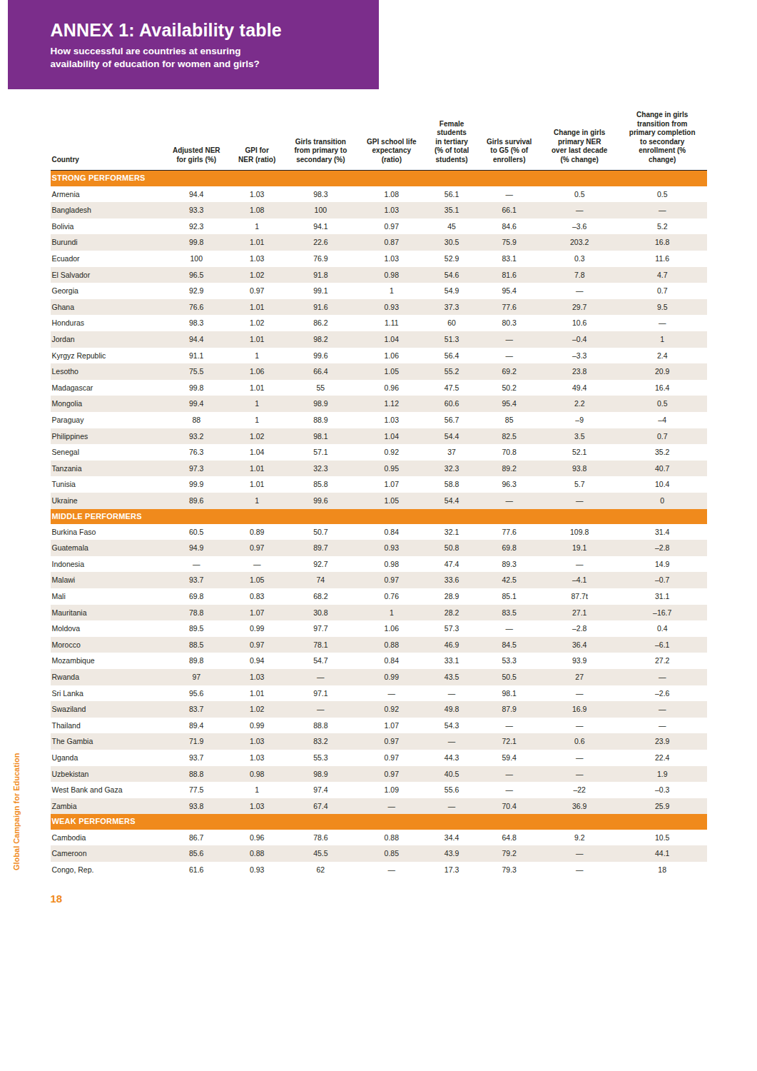ANNEX 1: Availability table
How successful are countries at ensuring
availability of education for women and girls?
| Country | Adjusted NER for girls (%) | GPI for NER (ratio) | Girls transition from primary to secondary (%) | GPI school life expectancy (ratio) | Female students in tertiary (% of total students) | Girls survival to G5 (% of enrollers) | Change in girls primary NER over last decade (% change) | Change in girls transition from primary completion to secondary enrollment (% change) |
| --- | --- | --- | --- | --- | --- | --- | --- | --- |
| STRONG PERFORMERS |
| Armenia | 94.4 | 1.03 | 98.3 | 1.08 | 56.1 | — | 0.5 | 0.5 |
| Bangladesh | 93.3 | 1.08 | 100 | 1.03 | 35.1 | 66.1 | — | — |
| Bolivia | 92.3 | 1 | 94.1 | 0.97 | 45 | 84.6 | –3.6 | 5.2 |
| Burundi | 99.8 | 1.01 | 22.6 | 0.87 | 30.5 | 75.9 | 203.2 | 16.8 |
| Ecuador | 100 | 1.03 | 76.9 | 1.03 | 52.9 | 83.1 | 0.3 | 11.6 |
| El Salvador | 96.5 | 1.02 | 91.8 | 0.98 | 54.6 | 81.6 | 7.8 | 4.7 |
| Georgia | 92.9 | 0.97 | 99.1 | 1 | 54.9 | 95.4 | — | 0.7 |
| Ghana | 76.6 | 1.01 | 91.6 | 0.93 | 37.3 | 77.6 | 29.7 | 9.5 |
| Honduras | 98.3 | 1.02 | 86.2 | 1.11 | 60 | 80.3 | 10.6 | — |
| Jordan | 94.4 | 1.01 | 98.2 | 1.04 | 51.3 | — | –0.4 | 1 |
| Kyrgyz Republic | 91.1 | 1 | 99.6 | 1.06 | 56.4 | — | –3.3 | 2.4 |
| Lesotho | 75.5 | 1.06 | 66.4 | 1.05 | 55.2 | 69.2 | 23.8 | 20.9 |
| Madagascar | 99.8 | 1.01 | 55 | 0.96 | 47.5 | 50.2 | 49.4 | 16.4 |
| Mongolia | 99.4 | 1 | 98.9 | 1.12 | 60.6 | 95.4 | 2.2 | 0.5 |
| Paraguay | 88 | 1 | 88.9 | 1.03 | 56.7 | 85 | –9 | –4 |
| Philippines | 93.2 | 1.02 | 98.1 | 1.04 | 54.4 | 82.5 | 3.5 | 0.7 |
| Senegal | 76.3 | 1.04 | 57.1 | 0.92 | 37 | 70.8 | 52.1 | 35.2 |
| Tanzania | 97.3 | 1.01 | 32.3 | 0.95 | 32.3 | 89.2 | 93.8 | 40.7 |
| Tunisia | 99.9 | 1.01 | 85.8 | 1.07 | 58.8 | 96.3 | 5.7 | 10.4 |
| Ukraine | 89.6 | 1 | 99.6 | 1.05 | 54.4 | — | — | 0 |
| MIDDLE PERFORMERS |
| Burkina Faso | 60.5 | 0.89 | 50.7 | 0.84 | 32.1 | 77.6 | 109.8 | 31.4 |
| Guatemala | 94.9 | 0.97 | 89.7 | 0.93 | 50.8 | 69.8 | 19.1 | –2.8 |
| Indonesia | — | — | 92.7 | 0.98 | 47.4 | 89.3 | — | 14.9 |
| Malawi | 93.7 | 1.05 | 74 | 0.97 | 33.6 | 42.5 | –4.1 | –0.7 |
| Mali | 69.8 | 0.83 | 68.2 | 0.76 | 28.9 | 85.1 | 87.7t | 31.1 |
| Mauritania | 78.8 | 1.07 | 30.8 | 1 | 28.2 | 83.5 | 27.1 | –16.7 |
| Moldova | 89.5 | 0.99 | 97.7 | 1.06 | 57.3 | — | –2.8 | 0.4 |
| Morocco | 88.5 | 0.97 | 78.1 | 0.88 | 46.9 | 84.5 | 36.4 | –6.1 |
| Mozambique | 89.8 | 0.94 | 54.7 | 0.84 | 33.1 | 53.3 | 93.9 | 27.2 |
| Rwanda | 97 | 1.03 | — | 0.99 | 43.5 | 50.5 | 27 | — |
| Sri Lanka | 95.6 | 1.01 | 97.1 | — | — | 98.1 | — | –2.6 |
| Swaziland | 83.7 | 1.02 | — | 0.92 | 49.8 | 87.9 | 16.9 | — |
| Thailand | 89.4 | 0.99 | 88.8 | 1.07 | 54.3 | — | — | — |
| The Gambia | 71.9 | 1.03 | 83.2 | 0.97 | — | 72.1 | 0.6 | 23.9 |
| Uganda | 93.7 | 1.03 | 55.3 | 0.97 | 44.3 | 59.4 | — | 22.4 |
| Uzbekistan | 88.8 | 0.98 | 98.9 | 0.97 | 40.5 | — | — | 1.9 |
| West Bank and Gaza | 77.5 | 1 | 97.4 | 1.09 | 55.6 | — | –22 | –0.3 |
| Zambia | 93.8 | 1.03 | 67.4 | — | — | 70.4 | 36.9 | 25.9 |
| WEAK PERFORMERS |
| Cambodia | 86.7 | 0.96 | 78.6 | 0.88 | 34.4 | 64.8 | 9.2 | 10.5 |
| Cameroon | 85.6 | 0.88 | 45.5 | 0.85 | 43.9 | 79.2 | — | 44.1 |
| Congo, Rep. | 61.6 | 0.93 | 62 | — | 17.3 | 79.3 | — | 18 |
Global Campaign for Education
18